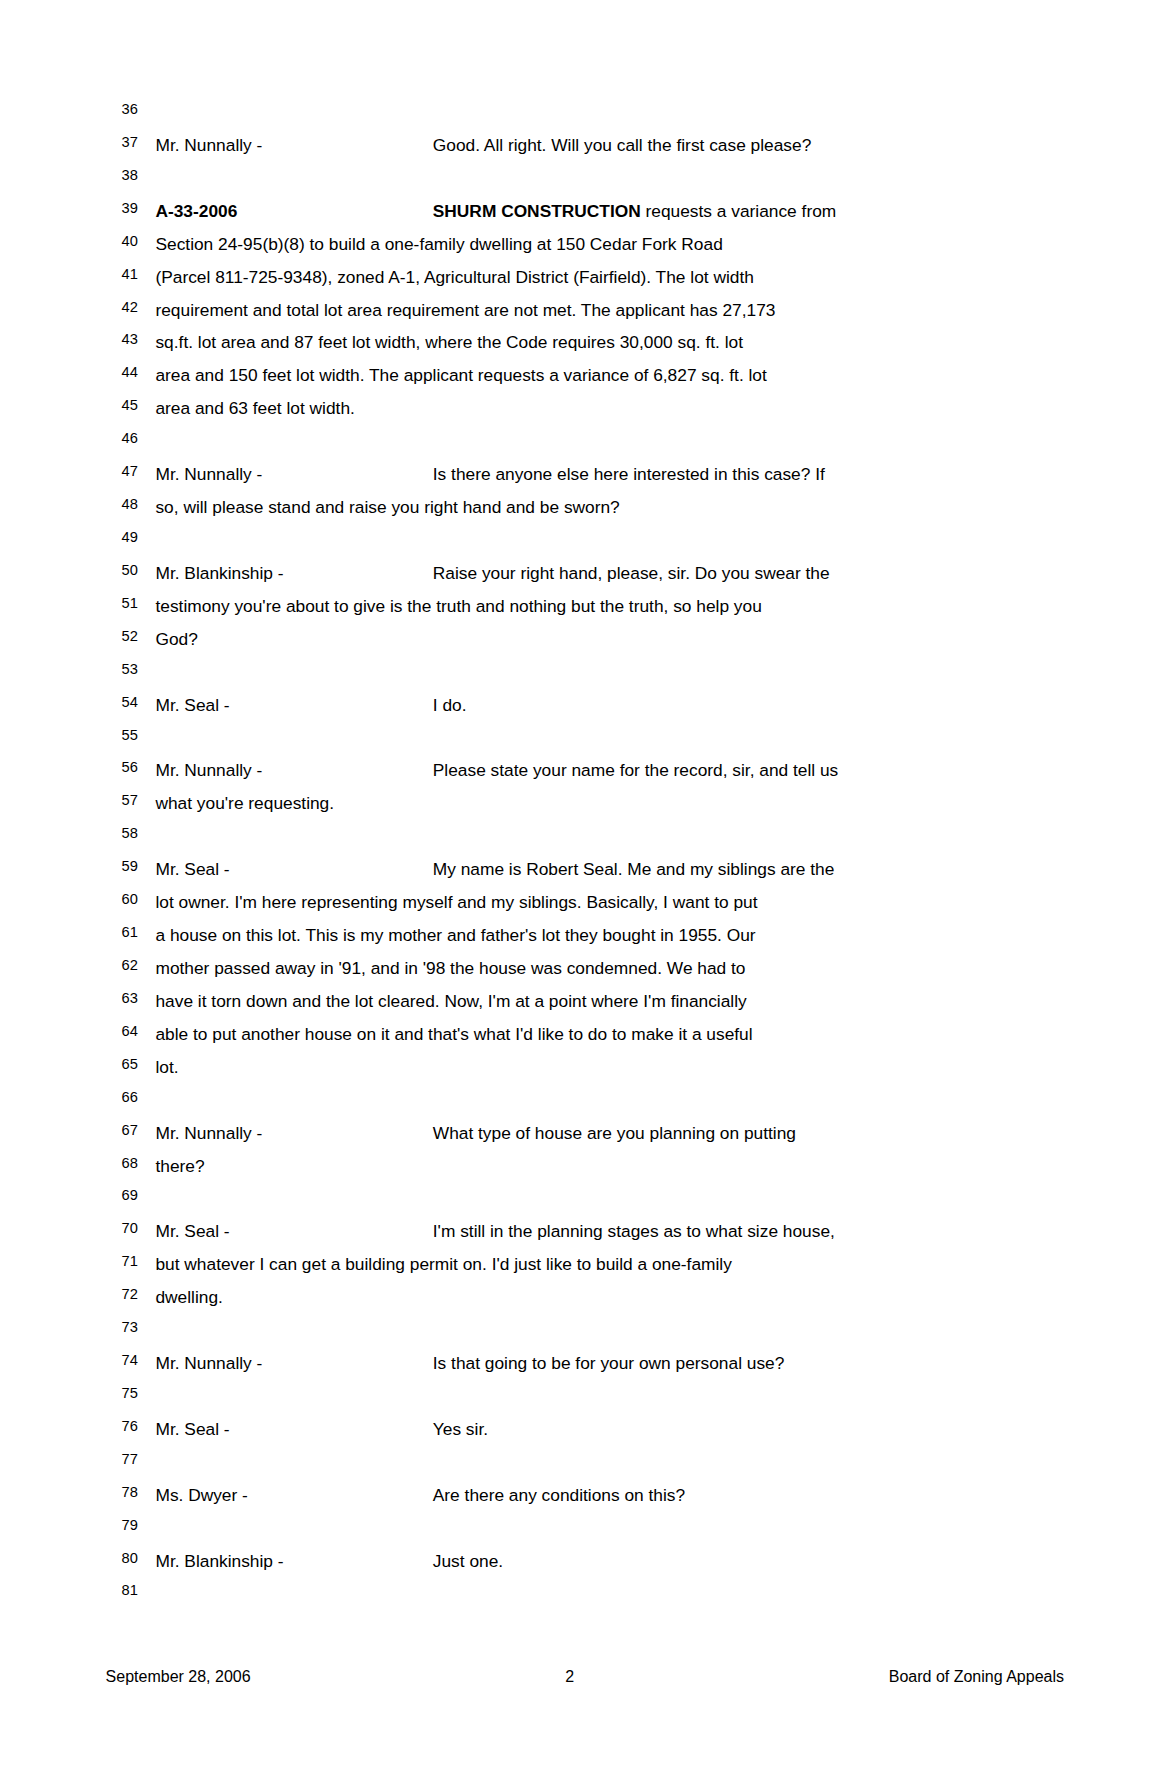36
37
Mr. Nunnally -Good. All right. Will you call the first case please?
38
39
A-33-2006 SHURM CONSTRUCTION requests a variance from
40
Section 24-95(b)(8) to build a one-family dwelling at 150 Cedar Fork Road
41
(Parcel 811-725-9348), zoned A-1, Agricultural District (Fairfield). The lot width
42
requirement and total lot area requirement are not met. The applicant has 27,173
43
sq.ft. lot area and 87 feet lot width, where the Code requires 30,000 sq. ft. lot
44
area and 150 feet lot width. The applicant requests a variance of 6,827 sq. ft. lot
45
area and 63 feet lot width.
46
47
Mr. Nunnally -Is there anyone else here interested in this case? If
48
so, will please stand and raise you right hand and be sworn?
49
50
Mr. Blankinship -Raise your right hand, please, sir. Do you swear the
51
testimony you're about to give is the truth and nothing but the truth, so help you
52
God?
53
54
Mr. Seal -I do.
55
56
Mr. Nunnally -Please state your name for the record, sir, and tell us
57
what you're requesting.
58
59
Mr. Seal -My name is Robert Seal. Me and my siblings are the
60
lot owner. I'm here representing myself and my siblings. Basically, I want to put
61
a house on this lot. This is my mother and father's lot they bought in 1955. Our
62
mother passed away in '91, and in '98 the house was condemned. We had to
63
have it torn down and the lot cleared. Now, I'm at a point where I'm financially
64
able to put another house on it and that's what I'd like to do to make it a useful
65
lot.
66
67
Mr. Nunnally -What type of house are you planning on putting
68
there?
69
70
Mr. Seal -I'm still in the planning stages as to what size house,
71
but whatever I can get a building permit on. I'd just like to build a one-family
72
dwelling.
73
74
Mr. Nunnally -Is that going to be for your own personal use?
75
76
Mr. Seal -Yes sir.
77
78
Ms. Dwyer -Are there any conditions on this?
79
80
Mr. Blankinship -Just one.
81
September 28, 2006
2
Board of Zoning Appeals